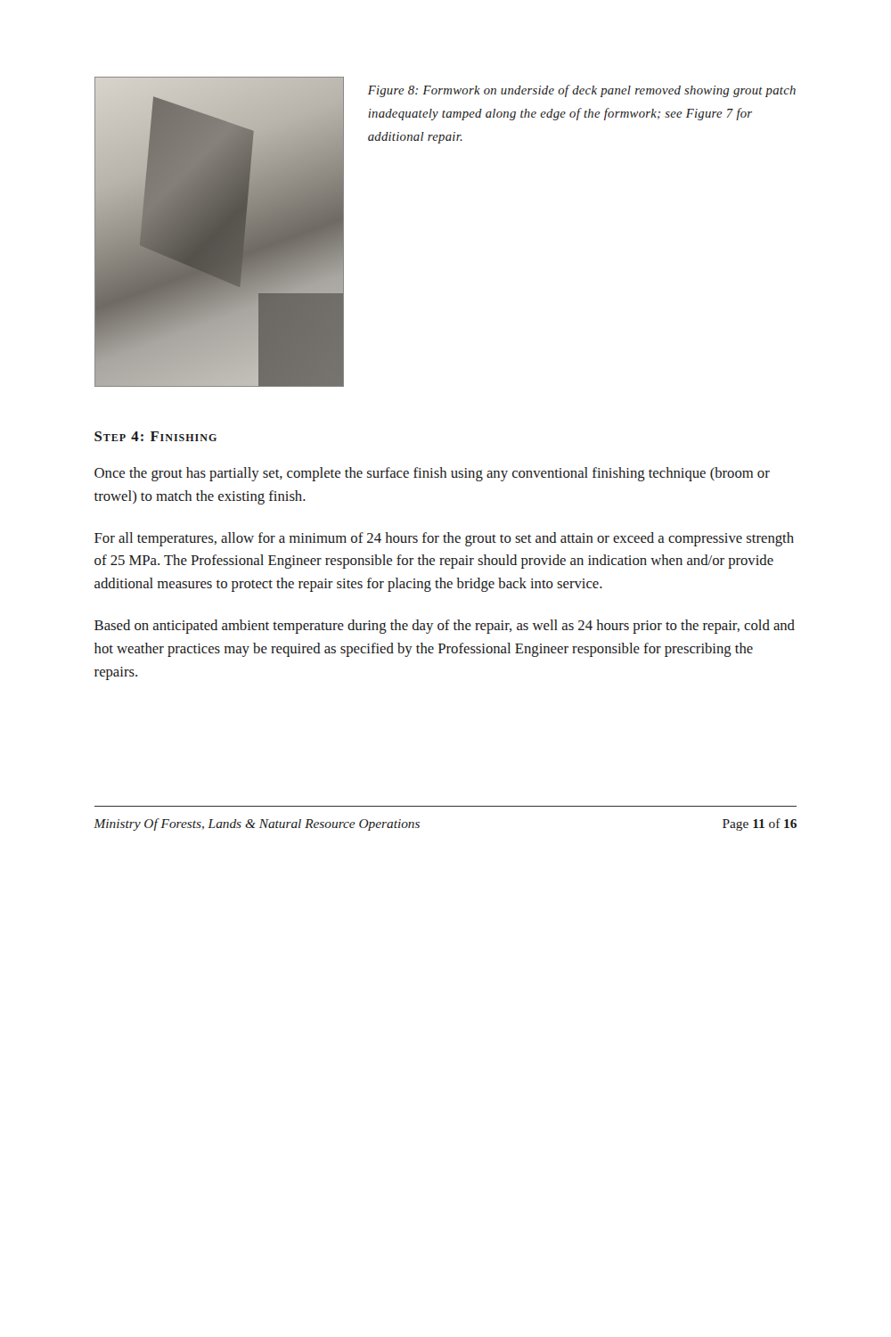Figure 8: Formwork on underside of deck panel removed showing grout patch inadequately tamped along the edge of the formwork; see Figure 7 for additional repair.
Step 4: Finishing
Once the grout has partially set, complete the surface finish using any conventional finishing technique (broom or trowel) to match the existing finish.
For all temperatures, allow for a minimum of 24 hours for the grout to set and attain or exceed a compressive strength of 25 MPa. The Professional Engineer responsible for the repair should provide an indication when and/or provide additional measures to protect the repair sites for placing the bridge back into service.
Based on anticipated ambient temperature during the day of the repair, as well as 24 hours prior to the repair, cold and hot weather practices may be required as specified by the Professional Engineer responsible for prescribing the repairs.
Ministry Of Forests, Lands & Natural Resource Operations Page 11 of 16